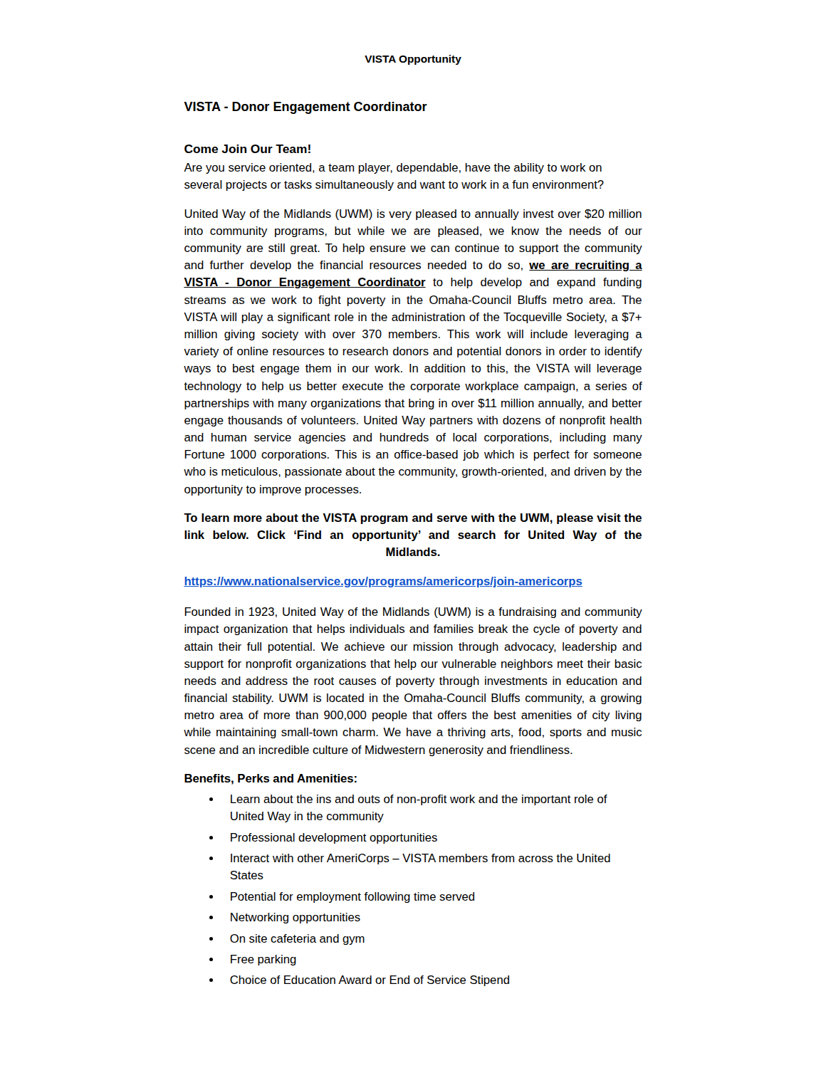VISTA Opportunity
VISTA - Donor Engagement Coordinator
Come Join Our Team!
Are you service oriented, a team player, dependable, have the ability to work on several projects or tasks simultaneously and want to work in a fun environment?
United Way of the Midlands (UWM) is very pleased to annually invest over $20 million into community programs, but while we are pleased, we know the needs of our community are still great. To help ensure we can continue to support the community and further develop the financial resources needed to do so, we are recruiting a VISTA - Donor Engagement Coordinator to help develop and expand funding streams as we work to fight poverty in the Omaha-Council Bluffs metro area. The VISTA will play a significant role in the administration of the Tocqueville Society, a $7+ million giving society with over 370 members. This work will include leveraging a variety of online resources to research donors and potential donors in order to identify ways to best engage them in our work. In addition to this, the VISTA will leverage technology to help us better execute the corporate workplace campaign, a series of partnerships with many organizations that bring in over $11 million annually, and better engage thousands of volunteers. United Way partners with dozens of nonprofit health and human service agencies and hundreds of local corporations, including many Fortune 1000 corporations. This is an office-based job which is perfect for someone who is meticulous, passionate about the community, growth-oriented, and driven by the opportunity to improve processes.
To learn more about the VISTA program and serve with the UWM, please visit the link below. Click ‘Find an opportunity’ and search for United Way of the Midlands.
https://www.nationalservice.gov/programs/americorps/join-americorps
Founded in 1923, United Way of the Midlands (UWM) is a fundraising and community impact organization that helps individuals and families break the cycle of poverty and attain their full potential. We achieve our mission through advocacy, leadership and support for nonprofit organizations that help our vulnerable neighbors meet their basic needs and address the root causes of poverty through investments in education and financial stability. UWM is located in the Omaha-Council Bluffs community, a growing metro area of more than 900,000 people that offers the best amenities of city living while maintaining small-town charm. We have a thriving arts, food, sports and music scene and an incredible culture of Midwestern generosity and friendliness.
Benefits, Perks and Amenities:
Learn about the ins and outs of non-profit work and the important role of United Way in the community
Professional development opportunities
Interact with other AmeriCorps – VISTA members from across the United States
Potential for employment following time served
Networking opportunities
On site cafeteria and gym
Free parking
Choice of Education Award or End of Service Stipend